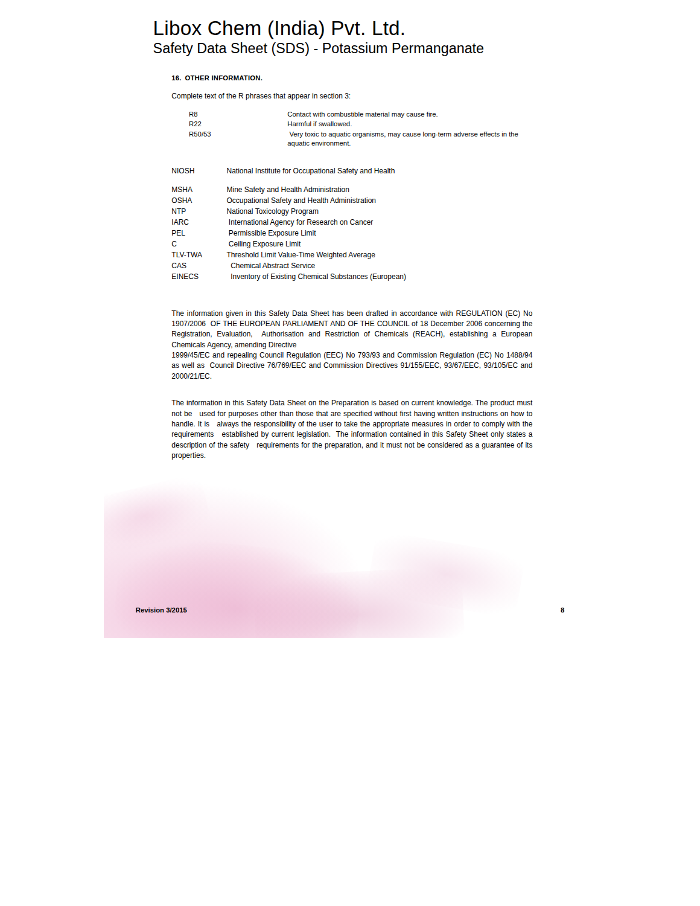Libox Chem (India) Pvt. Ltd.
Safety Data Sheet (SDS) - Potassium Permanganate
16. OTHER INFORMATION.
Complete text of the R phrases that appear in section 3:
| R8 | Contact with combustible material may cause fire. |
| R22 | Harmful if swallowed. |
| R50/53 | Very toxic to aquatic organisms, may cause long-term adverse effects in the aquatic environment. |
| NIOSH | National Institute for Occupational Safety and Health |
| MSHA | Mine Safety and Health Administration |
| OSHA | Occupational Safety and Health Administration |
| NTP | National Toxicology Program |
| IARC | International Agency for Research on Cancer |
| PEL | Permissible Exposure Limit |
| C | Ceiling Exposure Limit |
| TLV-TWA | Threshold Limit Value-Time Weighted Average |
| CAS | Chemical Abstract Service |
| EINECS | Inventory of Existing Chemical Substances (European) |
The information given in this Safety Data Sheet has been drafted in accordance with REGULATION (EC) No 1907/2006 OF THE EUROPEAN PARLIAMENT AND OF THE COUNCIL of 18 December 2006 concerning the Registration, Evaluation, Authorisation and Restriction of Chemicals (REACH), establishing a European Chemicals Agency, amending Directive
1999/45/EC and repealing Council Regulation (EEC) No 793/93 and Commission Regulation (EC) No 1488/94 as well as Council Directive 76/769/EEC and Commission Directives 91/155/EEC, 93/67/EEC, 93/105/EC and 2000/21/EC.
The information in this Safety Data Sheet on the Preparation is based on current knowledge. The product must not be used for purposes other than those that are specified without first having written instructions on how to handle. It is always the responsibility of the user to take the appropriate measures in order to comply with the requirements established by current legislation. The information contained in this Safety Sheet only states a description of the safety requirements for the preparation, and it must not be considered as a guarantee of its properties.
Revision 3/2015 8